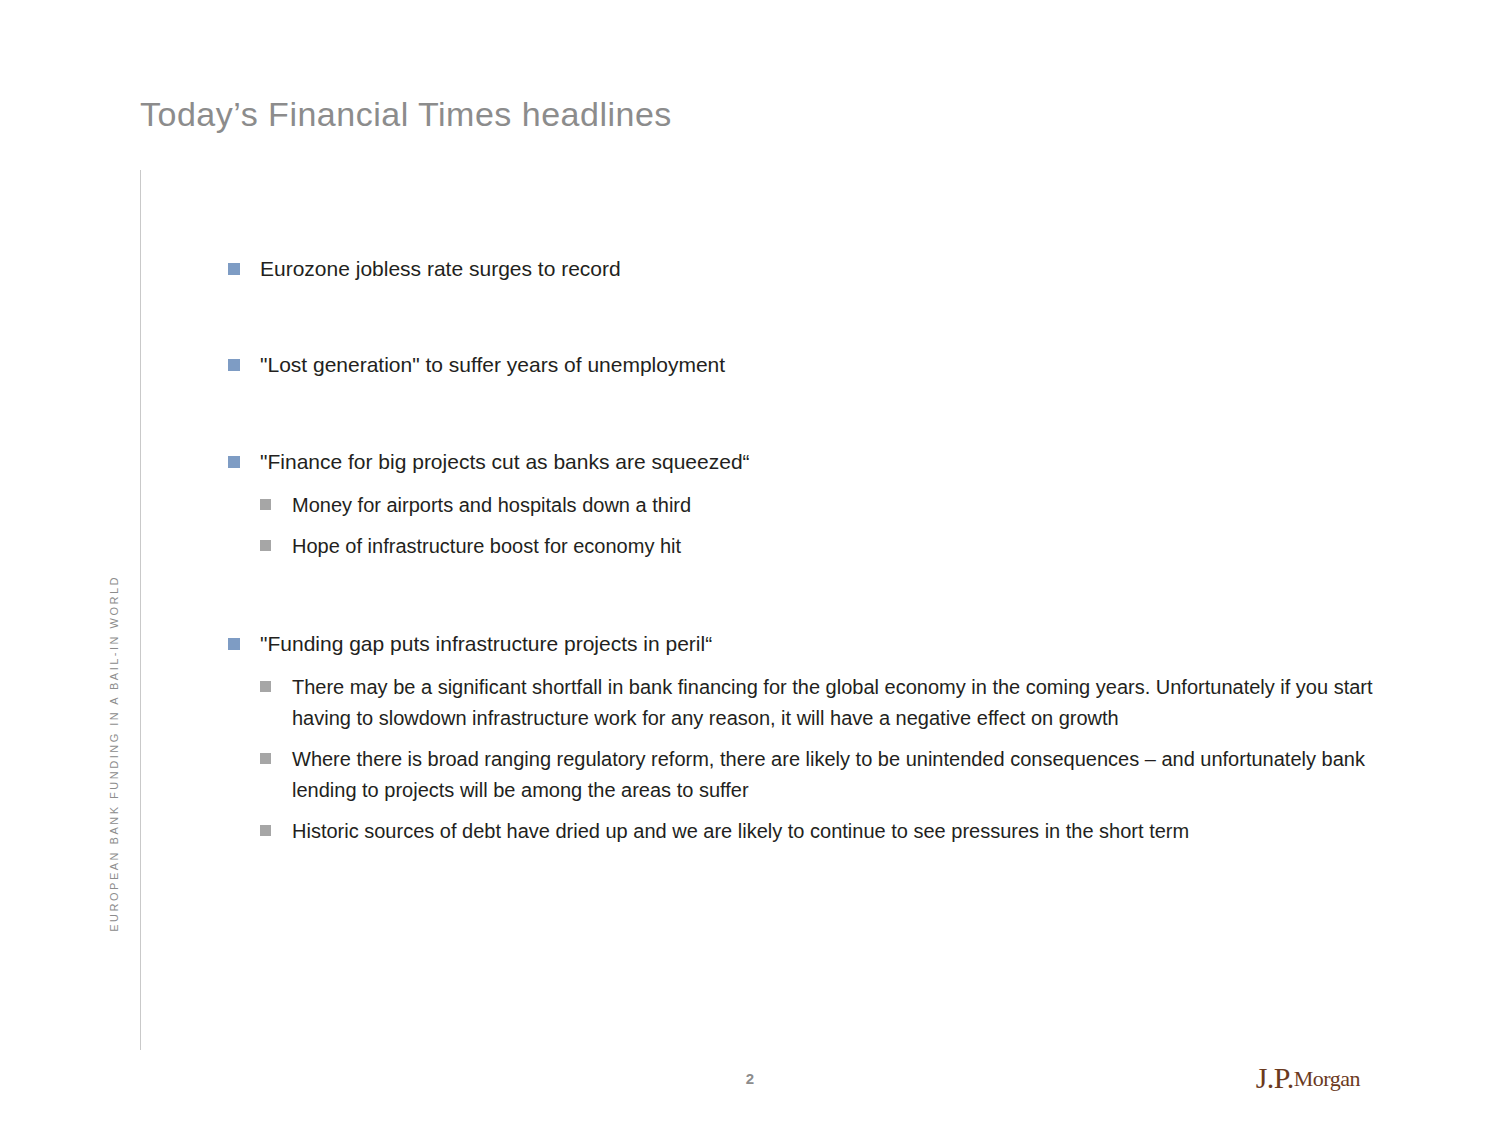Today’s Financial Times headlines
EUROPEAN BANK FUNDING IN A BAIL-IN WORLD
Eurozone jobless rate surges to record
"Lost generation" to suffer years of unemployment
"Finance for big projects cut as banks are squeezed“
Money for airports and hospitals down a third
Hope of infrastructure boost for economy hit
"Funding gap puts infrastructure projects in peril“
There may be a significant shortfall in bank financing for the global economy in the coming years. Unfortunately if you start having to slowdown infrastructure work for any reason, it will have a negative effect on growth
Where there is broad ranging regulatory reform, there are likely to be unintended consequences – and unfortunately bank lending to projects will be among the areas to suffer
Historic sources of debt have dried up and we are likely to continue to see pressures in the short term
2
J.P.Morgan